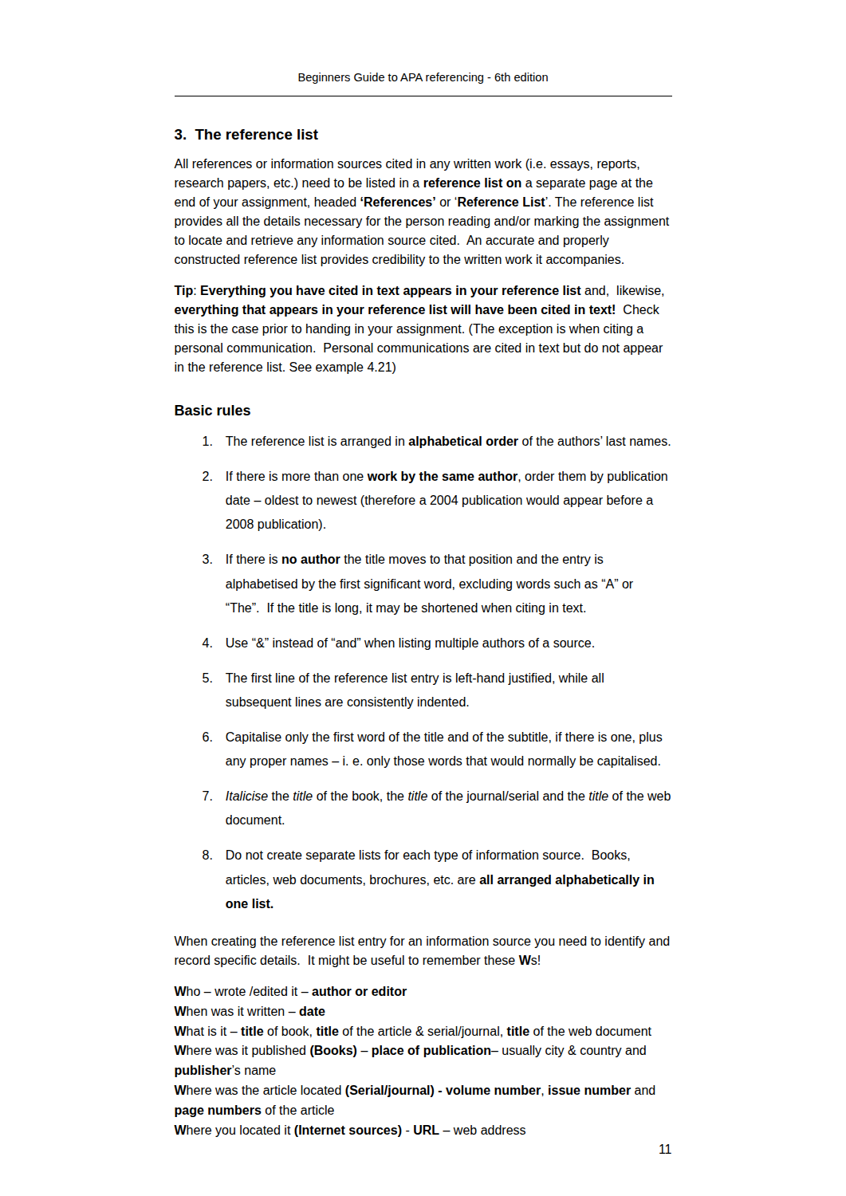Beginners Guide to APA referencing - 6th edition
3. The reference list
All references or information sources cited in any written work (i.e. essays, reports, research papers, etc.) need to be listed in a reference list on a separate page at the end of your assignment, headed ‘References’ or ‘Reference List’. The reference list provides all the details necessary for the person reading and/or marking the assignment to locate and retrieve any information source cited. An accurate and properly constructed reference list provides credibility to the written work it accompanies.
Tip: Everything you have cited in text appears in your reference list and, likewise, everything that appears in your reference list will have been cited in text! Check this is the case prior to handing in your assignment. (The exception is when citing a personal communication. Personal communications are cited in text but do not appear in the reference list. See example 4.21)
Basic rules
The reference list is arranged in alphabetical order of the authors’ last names.
If there is more than one work by the same author, order them by publication date – oldest to newest (therefore a 2004 publication would appear before a 2008 publication).
If there is no author the title moves to that position and the entry is alphabetised by the first significant word, excluding words such as “A” or “The”. If the title is long, it may be shortened when citing in text.
Use “&” instead of “and” when listing multiple authors of a source.
The first line of the reference list entry is left-hand justified, while all subsequent lines are consistently indented.
Capitalise only the first word of the title and of the subtitle, if there is one, plus any proper names – i. e. only those words that would normally be capitalised.
Italicise the title of the book, the title of the journal/serial and the title of the web document.
Do not create separate lists for each type of information source. Books, articles, web documents, brochures, etc. are all arranged alphabetically in one list.
When creating the reference list entry for an information source you need to identify and record specific details. It might be useful to remember these Ws!
Who – wrote /edited it – author or editor
When was it written – date
What is it – title of book, title of the article & serial/journal, title of the web document
Where was it published (Books) – place of publication– usually city & country and publisher’s name
Where was the article located (Serial/journal) - volume number, issue number and page numbers of the article
Where you located it (Internet sources) - URL – web address
11